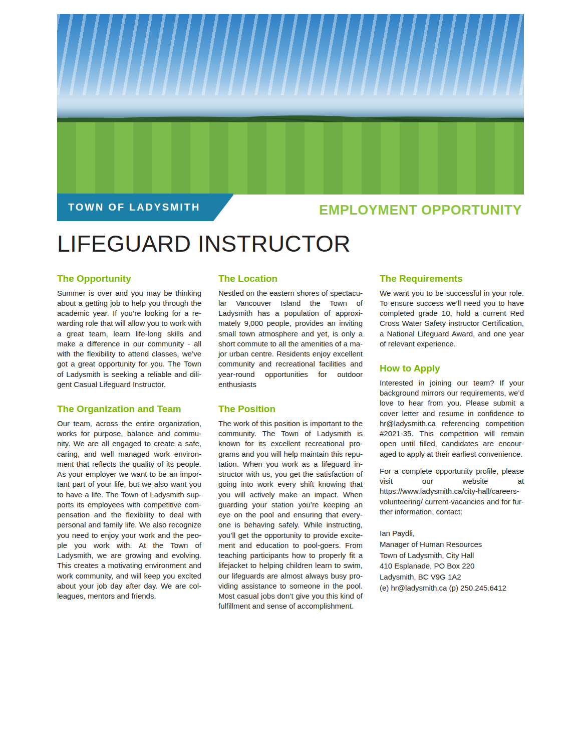TOWN OF LADYSMITH
EMPLOYMENT OPPORTUNITY
LIFEGUARD INSTRUCTOR
The Opportunity
Summer is over and you may be thinking about a getting job to help you through the academic year. If you’re looking for a rewarding role that will allow you to work with a great team, learn life-long skills and make a difference in our community - all with the flexibility to attend classes, we’ve got a great opportunity for you. The Town of Ladysmith is seeking a reliable and diligent Casual Lifeguard Instructor.
The Organization and Team
Our team, across the entire organization, works for purpose, balance and community. We are all engaged to create a safe, caring, and well managed work environment that reflects the quality of its people. As your employer we want to be an important part of your life, but we also want you to have a life. The Town of Ladysmith supports its employees with competitive compensation and the flexibility to deal with personal and family life. We also recognize you need to enjoy your work and the people you work with. At the Town of Ladysmith, we are growing and evolving. This creates a motivating environment and work community, and will keep you excited about your job day after day. We are colleagues, mentors and friends.
The Location
Nestled on the eastern shores of spectacular Vancouver Island the Town of Ladysmith has a population of approximately 9,000 people, provides an inviting small town atmosphere and yet, is only a short commute to all the amenities of a major urban centre. Residents enjoy excellent community and recreational facilities and year-round opportunities for outdoor enthusiasts
The Position
The work of this position is important to the community. The Town of Ladysmith is known for its excellent recreational programs and you will help maintain this reputation. When you work as a lifeguard instructor with us, you get the satisfaction of going into work every shift knowing that you will actively make an impact. When guarding your station you’re keeping an eye on the pool and ensuring that everyone is behaving safely. While instructing, you’ll get the opportunity to provide excitement and education to pool-goers. From teaching participants how to properly fit a lifejacket to helping children learn to swim, our lifeguards are almost always busy providing assistance to someone in the pool. Most casual jobs don’t give you this kind of fulfillment and sense of accomplishment.
The Requirements
We want you to be successful in your role. To ensure success we’ll need you to have completed grade 10, hold a current Red Cross Water Safety instructor Certification, a National Lifeguard Award, and one year of relevant experience.
How to Apply
Interested in joining our team? If your background mirrors our requirements, we’d love to hear from you. Please submit a cover letter and resume in confidence to hr@ladysmith.ca referencing competition #2021-35. This competition will remain open until filled, candidates are encouraged to apply at their earliest convenience.
For a complete opportunity profile, please visit our website at https://www.ladysmith.ca/city-hall/careers-volunteering/ current-vacancies and for further information, contact:
Ian Paydli,
Manager of Human Resources
Town of Ladysmith, City Hall
410 Esplanade, PO Box 220
Ladysmith, BC V9G 1A2
(e) hr@ladysmith.ca (p) 250.245.6412